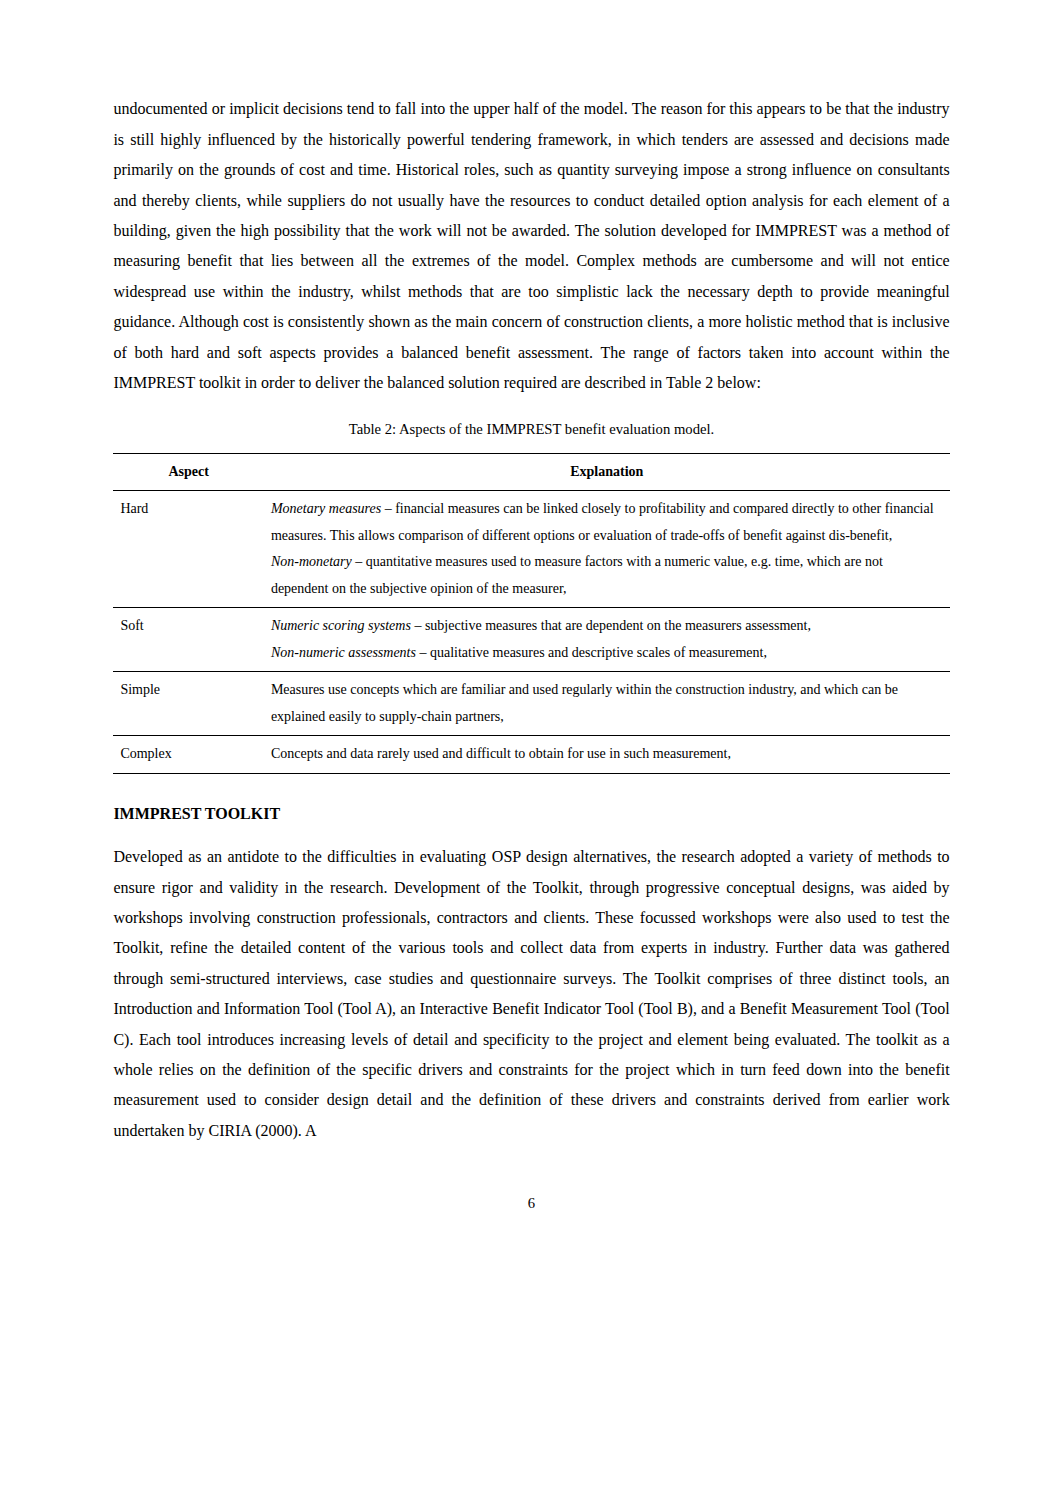undocumented or implicit decisions tend to fall into the upper half of the model. The reason for this appears to be that the industry is still highly influenced by the historically powerful tendering framework, in which tenders are assessed and decisions made primarily on the grounds of cost and time. Historical roles, such as quantity surveying impose a strong influence on consultants and thereby clients, while suppliers do not usually have the resources to conduct detailed option analysis for each element of a building, given the high possibility that the work will not be awarded. The solution developed for IMMPREST was a method of measuring benefit that lies between all the extremes of the model. Complex methods are cumbersome and will not entice widespread use within the industry, whilst methods that are too simplistic lack the necessary depth to provide meaningful guidance. Although cost is consistently shown as the main concern of construction clients, a more holistic method that is inclusive of both hard and soft aspects provides a balanced benefit assessment. The range of factors taken into account within the IMMPREST toolkit in order to deliver the balanced solution required are described in Table 2 below:
Table 2: Aspects of the IMMPREST benefit evaluation model.
| Aspect | Explanation |
| --- | --- |
| Hard | Monetary measures – financial measures can be linked closely to profitability and compared directly to other financial measures. This allows comparison of different options or evaluation of trade-offs of benefit against dis-benefit, Non-monetary – quantitative measures used to measure factors with a numeric value, e.g. time, which are not dependent on the subjective opinion of the measurer, |
| Soft | Numeric scoring systems – subjective measures that are dependent on the measurers assessment, Non-numeric assessments – qualitative measures and descriptive scales of measurement, |
| Simple | Measures use concepts which are familiar and used regularly within the construction industry, and which can be explained easily to supply-chain partners, |
| Complex | Concepts and data rarely used and difficult to obtain for use in such measurement, |
IMMPREST TOOLKIT
Developed as an antidote to the difficulties in evaluating OSP design alternatives, the research adopted a variety of methods to ensure rigor and validity in the research. Development of the Toolkit, through progressive conceptual designs, was aided by workshops involving construction professionals, contractors and clients. These focussed workshops were also used to test the Toolkit, refine the detailed content of the various tools and collect data from experts in industry. Further data was gathered through semi-structured interviews, case studies and questionnaire surveys. The Toolkit comprises of three distinct tools, an Introduction and Information Tool (Tool A), an Interactive Benefit Indicator Tool (Tool B), and a Benefit Measurement Tool (Tool C). Each tool introduces increasing levels of detail and specificity to the project and element being evaluated. The toolkit as a whole relies on the definition of the specific drivers and constraints for the project which in turn feed down into the benefit measurement used to consider design detail and the definition of these drivers and constraints derived from earlier work undertaken by CIRIA (2000). A
6